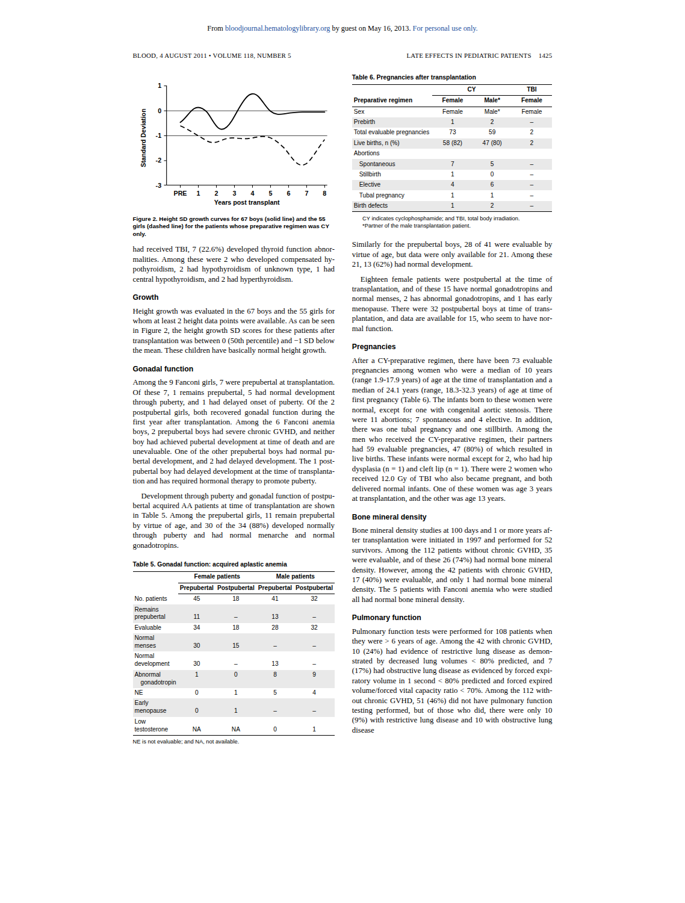From bloodjournal.hematologylibrary.org by guest on May 16, 2013. For personal use only.
BLOOD, 4 AUGUST 2011 • VOLUME 118, NUMBER 5
LATE EFFECTS IN PEDIATRIC PATIENTS 1425
1 0 -1 -2 -3 PRE 1 2 3 4 5 6 7 8 Standard Deviation Years post transplant
Figure 2. Height SD growth curves for 67 boys (solid line) and the 55 girls (dashed line) for the patients whose preparative regimen was CY only.
had received TBI, 7 (22.6%) developed thyroid function abnormalities. Among these were 2 who developed compensated hypothyroidism, 2 had hypothyroidism of unknown type, 1 had central hypothyroidism, and 2 had hyperthyroidism.
Growth
Height growth was evaluated in the 67 boys and the 55 girls for whom at least 2 height data points were available. As can be seen in Figure 2, the height growth SD scores for these patients after transplantation was between 0 (50th percentile) and −1 SD below the mean. These children have basically normal height growth.
Gonadal function
Among the 9 Fanconi girls, 7 were prepubertal at transplantation. Of these 7, 1 remains prepubertal, 5 had normal development through puberty, and 1 had delayed onset of puberty. Of the 2 postpubertal girls, both recovered gonadal function during the first year after transplantation. Among the 6 Fanconi anemia boys, 2 prepubertal boys had severe chronic GVHD, and neither boy had achieved pubertal development at time of death and are unevaluable. One of the other prepubertal boys had normal pubertal development, and 2 had delayed development. The 1 postpubertal boy had delayed development at the time of transplantation and has required hormonal therapy to promote puberty.
Development through puberty and gonadal function of postpubertal acquired AA patients at time of transplantation are shown in Table 5. Among the prepubertal girls, 11 remain prepubertal by virtue of age, and 30 of the 34 (88%) developed normally through puberty and had normal menarche and normal gonadotropins.
Table 5. Gonadal function: acquired aplastic anemia
| | Female patients | Male patients |
| --- | --- | --- |
| Prepubertal | Postpubertal | Prepubertal | Postpubertal |
| No. patients | 45 | 18 | 41 | 32 |
| Remains prepubertal | 11 | – | 13 | – |
| Evaluable | 34 | 18 | 28 | 32 |
| Normal menses | 30 | 15 | – | – |
| Normal development | 30 | – | 13 | – |
| Abnormal gonadotropin | 1 | 0 | 8 | 9 |
| NE | 0 | 1 | 5 | 4 |
| Early menopause | 0 | 1 | – | – |
| Low testosterone | NA | NA | 0 | 1 |
NE is not evaluable; and NA, not available.
Table 6. Pregnancies after transplantation
| Preparative regimen | CY | TBI |
| --- | --- | --- |
| Female | Male* | Female |
| Sex | Female | Male* | Female |
| Prebirth | 1 | 2 | – |
| Total evaluable pregnancies | 73 | 59 | 2 |
| Live births, n (%) | 58 (82) | 47 (80) | 2 |
| Abortions | | | |
| Spontaneous | 7 | 5 | – |
| Stillbirth | 1 | 0 | – |
| Elective | 4 | 6 | – |
| Tubal pregnancy | 1 | 1 | – |
| Birth defects | 1 | 2 | – |
CY indicates cyclophosphamide; and TBI, total body irradiation.
*Partner of the male transplantation patient.
Similarly for the prepubertal boys, 28 of 41 were evaluable by virtue of age, but data were only available for 21. Among these 21, 13 (62%) had normal development.
Eighteen female patients were postpubertal at the time of transplantation, and of these 15 have normal gonadotropins and normal menses, 2 has abnormal gonadotropins, and 1 has early menopause. There were 32 postpubertal boys at time of transplantation, and data are available for 15, who seem to have normal function.
Pregnancies
After a CY-preparative regimen, there have been 73 evaluable pregnancies among women who were a median of 10 years (range 1.9-17.9 years) of age at the time of transplantation and a median of 24.1 years (range, 18.3-32.3 years) of age at time of first pregnancy (Table 6). The infants born to these women were normal, except for one with congenital aortic stenosis. There were 11 abortions; 7 spontaneous and 4 elective. In addition, there was one tubal pregnancy and one stillbirth. Among the men who received the CY-preparative regimen, their partners had 59 evaluable pregnancies, 47 (80%) of which resulted in live births. These infants were normal except for 2, who had hip dysplasia (n = 1) and cleft lip (n = 1). There were 2 women who received 12.0 Gy of TBI who also became pregnant, and both delivered normal infants. One of these women was age 3 years at transplantation, and the other was age 13 years.
Bone mineral density
Bone mineral density studies at 100 days and 1 or more years after transplantation were initiated in 1997 and performed for 52 survivors. Among the 112 patients without chronic GVHD, 35 were evaluable, and of these 26 (74%) had normal bone mineral density. However, among the 42 patients with chronic GVHD, 17 (40%) were evaluable, and only 1 had normal bone mineral density. The 5 patients with Fanconi anemia who were studied all had normal bone mineral density.
Pulmonary function
Pulmonary function tests were performed for 108 patients when they were > 6 years of age. Among the 42 with chronic GVHD, 10 (24%) had evidence of restrictive lung disease as demonstrated by decreased lung volumes < 80% predicted, and 7 (17%) had obstructive lung disease as evidenced by forced expiratory volume in 1 second < 80% predicted and forced expired volume/forced vital capacity ratio < 70%. Among the 112 without chronic GVHD, 51 (46%) did not have pulmonary function testing performed, but of those who did, there were only 10 (9%) with restrictive lung disease and 10 with obstructive lung disease